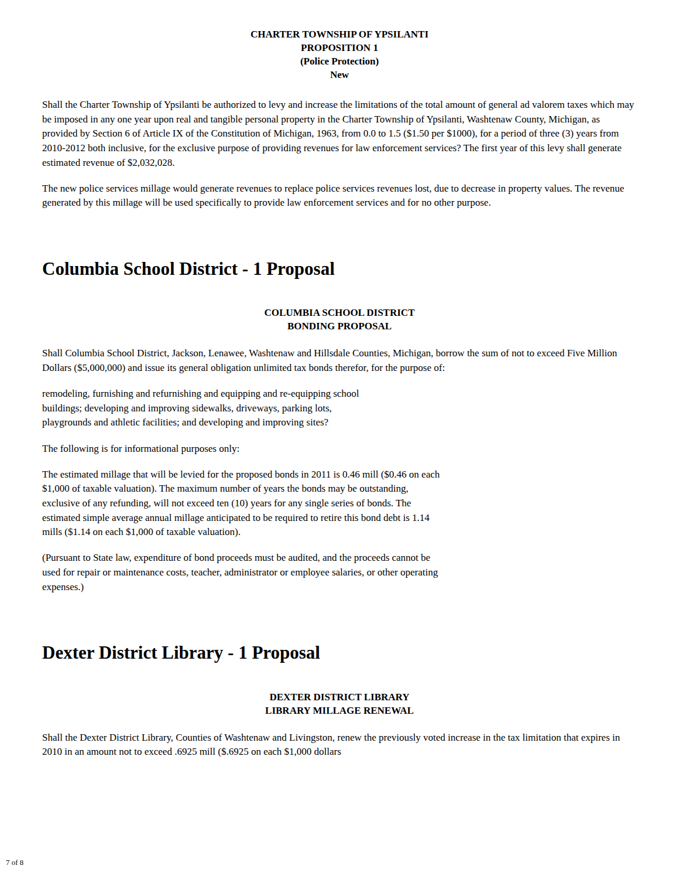CHARTER TOWNSHIP OF YPSILANTI
PROPOSITION 1
(Police Protection)
New
Shall the Charter Township of Ypsilanti be authorized to levy and increase the limitations of the total amount of general ad valorem taxes which may be imposed in any one year upon real and tangible personal property in the Charter Township of Ypsilanti, Washtenaw County, Michigan, as provided by Section 6 of Article IX of the Constitution of Michigan, 1963, from 0.0 to 1.5 ($1.50 per $1000), for a period of three (3) years from 2010-2012 both inclusive, for the exclusive purpose of providing revenues for law enforcement services? The first year of this levy shall generate estimated revenue of $2,032,028.
The new police services millage would generate revenues to replace police services revenues lost, due to decrease in property values. The revenue generated by this millage will be used specifically to provide law enforcement services and for no other purpose.
Columbia School District - 1 Proposal
COLUMBIA SCHOOL DISTRICT
BONDING PROPOSAL
Shall Columbia School District, Jackson, Lenawee, Washtenaw and Hillsdale Counties, Michigan, borrow the sum of not to exceed Five Million Dollars ($5,000,000) and issue its general obligation unlimited tax bonds therefor, for the purpose of:
remodeling, furnishing and refurnishing and equipping and re-equipping school
buildings; developing and improving sidewalks, driveways, parking lots,
playgrounds and athletic facilities; and developing and improving sites?
The following is for informational purposes only:
The estimated millage that will be levied for the proposed bonds in 2011 is 0.46 mill ($0.46 on each
$1,000 of taxable valuation). The maximum number of years the bonds may be outstanding,
exclusive of any refunding, will not exceed ten (10) years for any single series of bonds. The
estimated simple average annual millage anticipated to be required to retire this bond debt is 1.14
mills ($1.14 on each $1,000 of taxable valuation).
(Pursuant to State law, expenditure of bond proceeds must be audited, and the proceeds cannot be
used for repair or maintenance costs, teacher, administrator or employee salaries, or other operating
expenses.)
Dexter District Library - 1 Proposal
DEXTER DISTRICT LIBRARY
LIBRARY MILLAGE RENEWAL
Shall the Dexter District Library, Counties of Washtenaw and Livingston, renew the previously voted increase in the tax limitation that expires in 2010 in an amount not to exceed .6925 mill ($.6925 on each $1,000 dollars
7 of 8